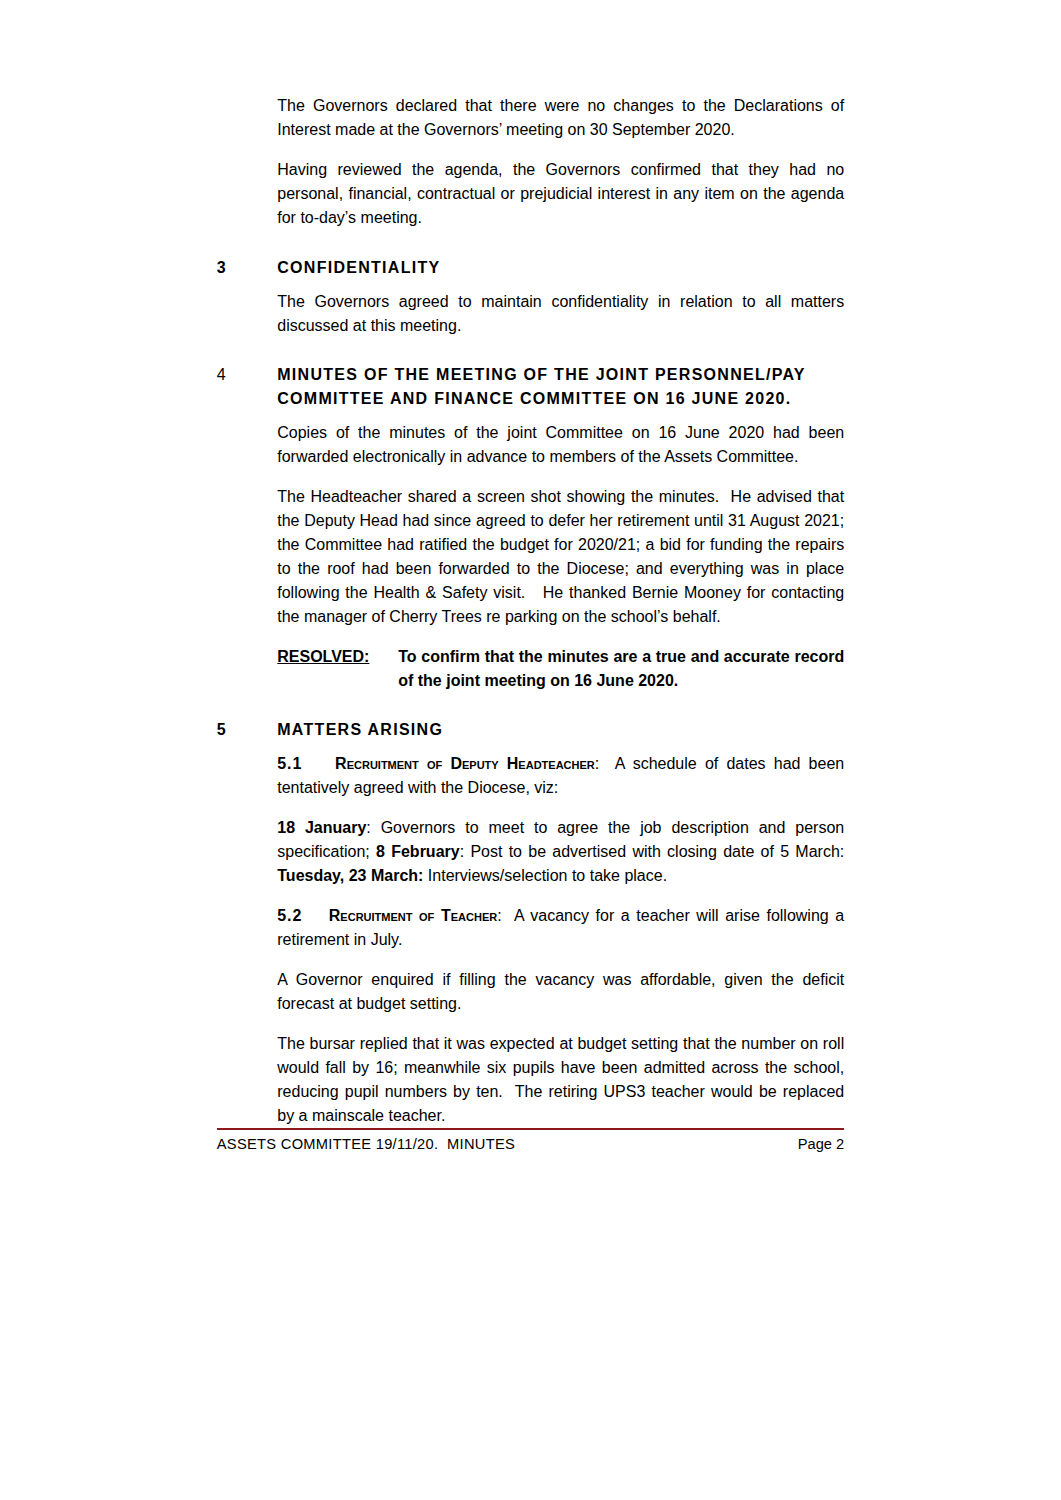The Governors declared that there were no changes to the Declarations of Interest made at the Governors’ meeting on 30 September 2020.
Having reviewed the agenda, the Governors confirmed that they had no personal, financial, contractual or prejudicial interest in any item on the agenda for to-day’s meeting.
3
Confidentiality
The Governors agreed to maintain confidentiality in relation to all matters discussed at this meeting.
4
Minutes of the meeting of the Joint Personnel/Pay Committee and Finance Committee on 16 June 2020.
Copies of the minutes of the joint Committee on 16 June 2020 had been forwarded electronically in advance to members of the Assets Committee.
The Headteacher shared a screen shot showing the minutes. He advised that the Deputy Head had since agreed to defer her retirement until 31 August 2021; the Committee had ratified the budget for 2020/21; a bid for funding the repairs to the roof had been forwarded to the Diocese; and everything was in place following the Health & Safety visit. He thanked Bernie Mooney for contacting the manager of Cherry Trees re parking on the school’s behalf.
RESOLVED:
To confirm that the minutes are a true and accurate record of the joint meeting on 16 June 2020.
5
Matters Arising
5.1 Recruitment of Deputy Headteacher: A schedule of dates had been tentatively agreed with the Diocese, viz:
18 January: Governors to meet to agree the job description and person specification; 8 February: Post to be advertised with closing date of 5 March: Tuesday, 23 March: Interviews/selection to take place.
5.2 Recruitment of Teacher: A vacancy for a teacher will arise following a retirement in July.
A Governor enquired if filling the vacancy was affordable, given the deficit forecast at budget setting.
The bursar replied that it was expected at budget setting that the number on roll would fall by 16; meanwhile six pupils have been admitted across the school, reducing pupil numbers by ten. The retiring UPS3 teacher would be replaced by a mainscale teacher.
ASSETS COMMITTEE 19/11/20. MINUTES
Page 2